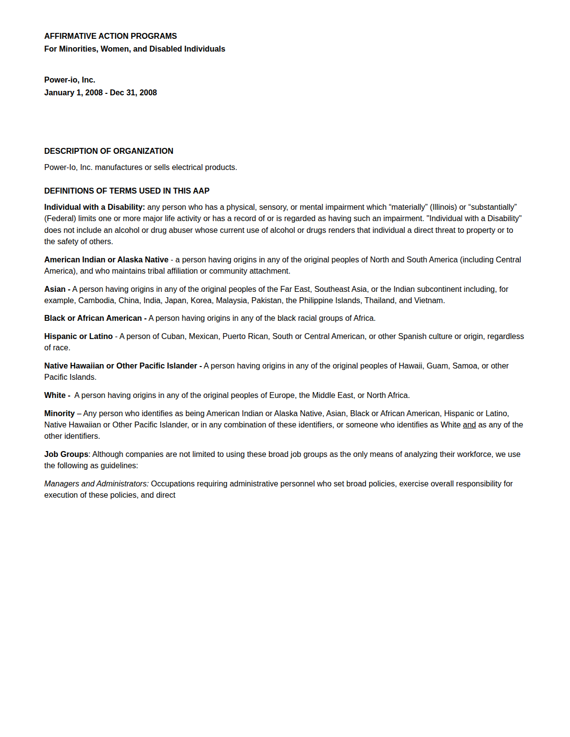AFFIRMATIVE ACTION PROGRAMS
For Minorities, Women, and Disabled Individuals
Power-io, Inc.
January 1, 2008 - Dec 31, 2008
Description of Organization
Power-Io, Inc. manufactures or sells electrical products.
Definitions of Terms Used in This AAP
Individual with a Disability: any person who has a physical, sensory, or mental impairment which “materially” (Illinois) or “substantially” (Federal) limits one or more major life activity or has a record of or is regarded as having such an impairment. "Individual with a Disability" does not include an alcohol or drug abuser whose current use of alcohol or drugs renders that individual a direct threat to property or to the safety of others.
American Indian or Alaska Native - a person having origins in any of the original peoples of North and South America (including Central America), and who maintains tribal affiliation or community attachment.
Asian - A person having origins in any of the original peoples of the Far East, Southeast Asia, or the Indian subcontinent including, for example, Cambodia, China, India, Japan, Korea, Malaysia, Pakistan, the Philippine Islands, Thailand, and Vietnam.
Black or African American - A person having origins in any of the black racial groups of Africa.
Hispanic or Latino - A person of Cuban, Mexican, Puerto Rican, South or Central American, or other Spanish culture or origin, regardless of race.
Native Hawaiian or Other Pacific Islander - A person having origins in any of the original peoples of Hawaii, Guam, Samoa, or other Pacific Islands.
White - A person having origins in any of the original peoples of Europe, the Middle East, or North Africa.
Minority – Any person who identifies as being American Indian or Alaska Native, Asian, Black or African American, Hispanic or Latino, Native Hawaiian or Other Pacific Islander, or in any combination of these identifiers, or someone who identifies as White and as any of the other identifiers.
Job Groups: Although companies are not limited to using these broad job groups as the only means of analyzing their workforce, we use the following as guidelines:
Managers and Administrators: Occupations requiring administrative personnel who set broad policies, exercise overall responsibility for execution of these policies, and direct